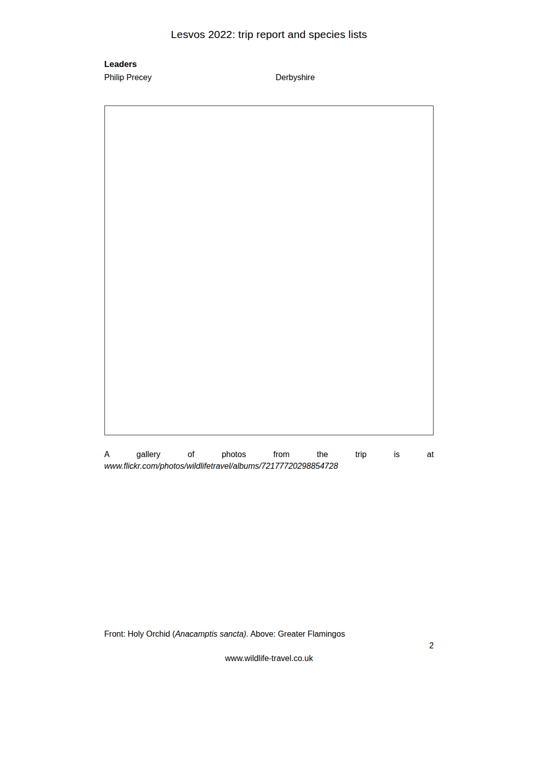Lesvos 2022: trip report and species lists
Leaders
Philip Precey Derbyshire
A gallery of photos from the trip is at www.flickr.com/photos/wildlifetravel/albums/72177720298854728
Front: Holy Orchid (Anacamptis sancta). Above: Greater Flamingos
2
www.wildlife-travel.co.uk